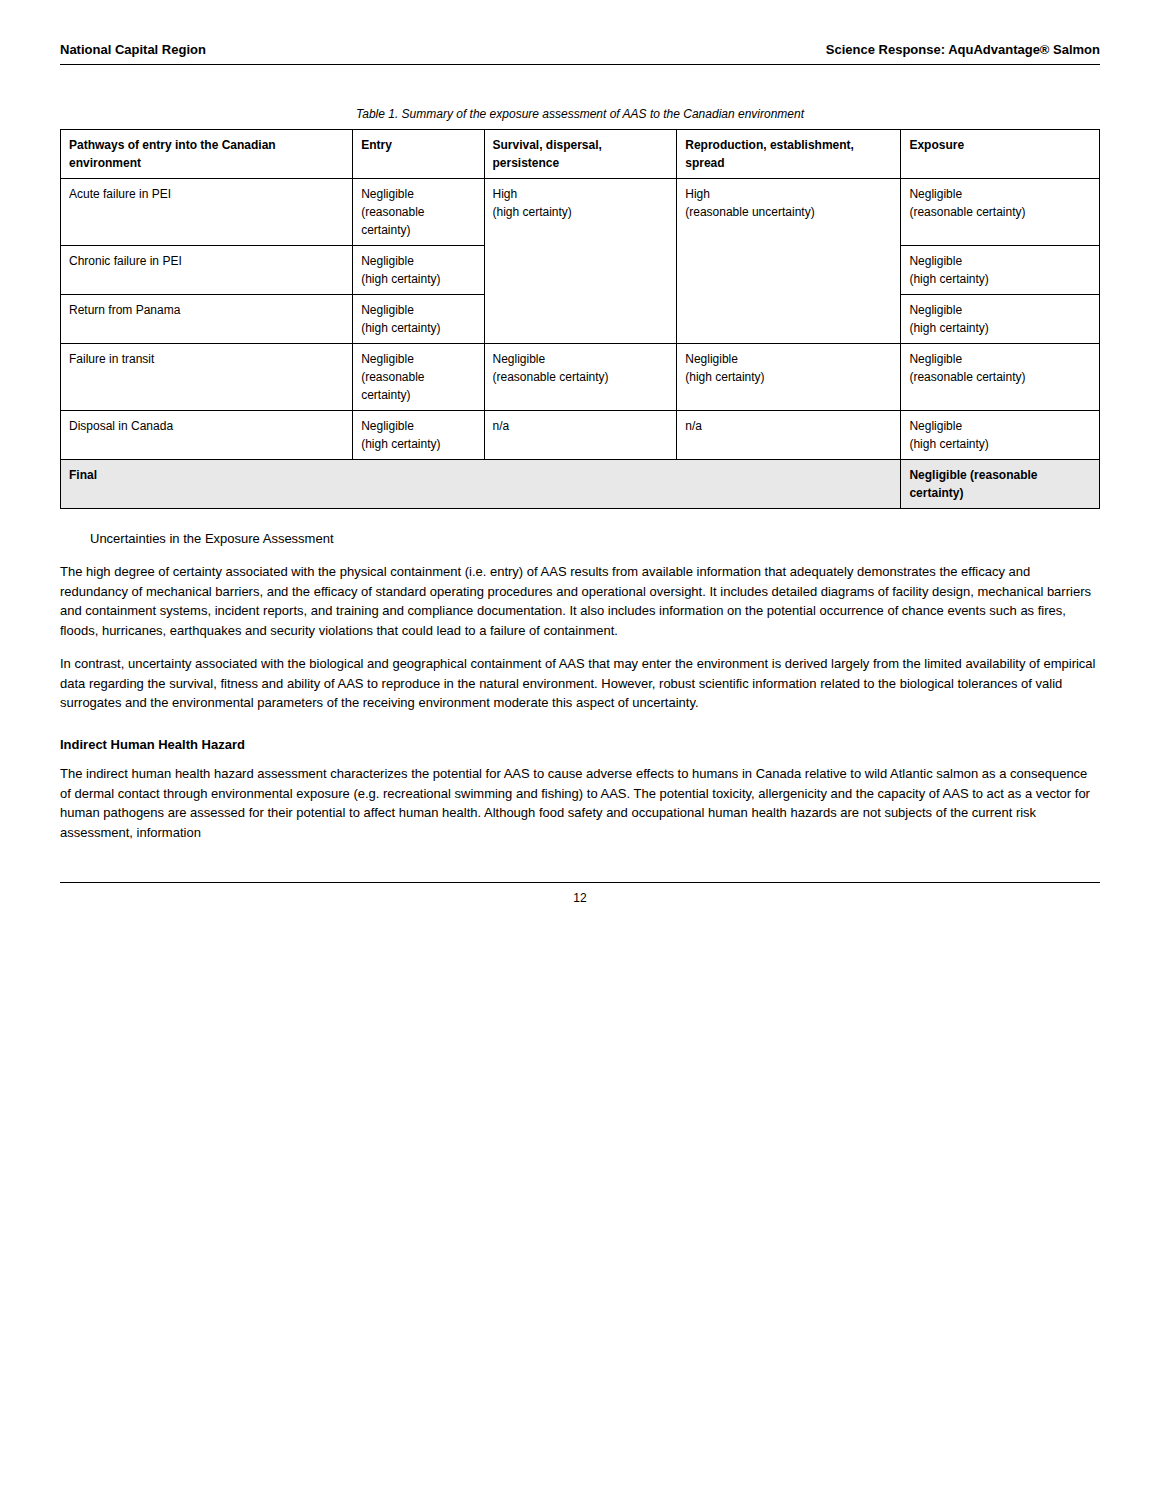National Capital Region Science Response: AquAdvantage® Salmon
Table 1. Summary of the exposure assessment of AAS to the Canadian environment
| Pathways of entry into the Canadian environment | Entry | Survival, dispersal, persistence | Reproduction, establishment, spread | Exposure |
| --- | --- | --- | --- | --- |
| Acute failure in PEI | Negligible (reasonable certainty) | High (high certainty) | High (reasonable uncertainty) | Negligible (reasonable certainty) |
| Chronic failure in PEI | Negligible (high certainty) | Negligible (high certainty) |
| Return from Panama | Negligible (high certainty) | Negligible (high certainty) |
| Failure in transit | Negligible (reasonable certainty) | Negligible (reasonable certainty) | Negligible (high certainty) | Negligible (reasonable certainty) |
| Disposal in Canada | Negligible (high certainty) | n/a | n/a | Negligible (high certainty) |
| Final | Negligible (reasonable certainty) |
Uncertainties in the Exposure Assessment
The high degree of certainty associated with the physical containment (i.e. entry) of AAS results from available information that adequately demonstrates the efficacy and redundancy of mechanical barriers, and the efficacy of standard operating procedures and operational oversight. It includes detailed diagrams of facility design, mechanical barriers and containment systems, incident reports, and training and compliance documentation. It also includes information on the potential occurrence of chance events such as fires, floods, hurricanes, earthquakes and security violations that could lead to a failure of containment.
In contrast, uncertainty associated with the biological and geographical containment of AAS that may enter the environment is derived largely from the limited availability of empirical data regarding the survival, fitness and ability of AAS to reproduce in the natural environment. However, robust scientific information related to the biological tolerances of valid surrogates and the environmental parameters of the receiving environment moderate this aspect of uncertainty.
Indirect Human Health Hazard
The indirect human health hazard assessment characterizes the potential for AAS to cause adverse effects to humans in Canada relative to wild Atlantic salmon as a consequence of dermal contact through environmental exposure (e.g. recreational swimming and fishing) to AAS. The potential toxicity, allergenicity and the capacity of AAS to act as a vector for human pathogens are assessed for their potential to affect human health. Although food safety and occupational human health hazards are not subjects of the current risk assessment, information
12